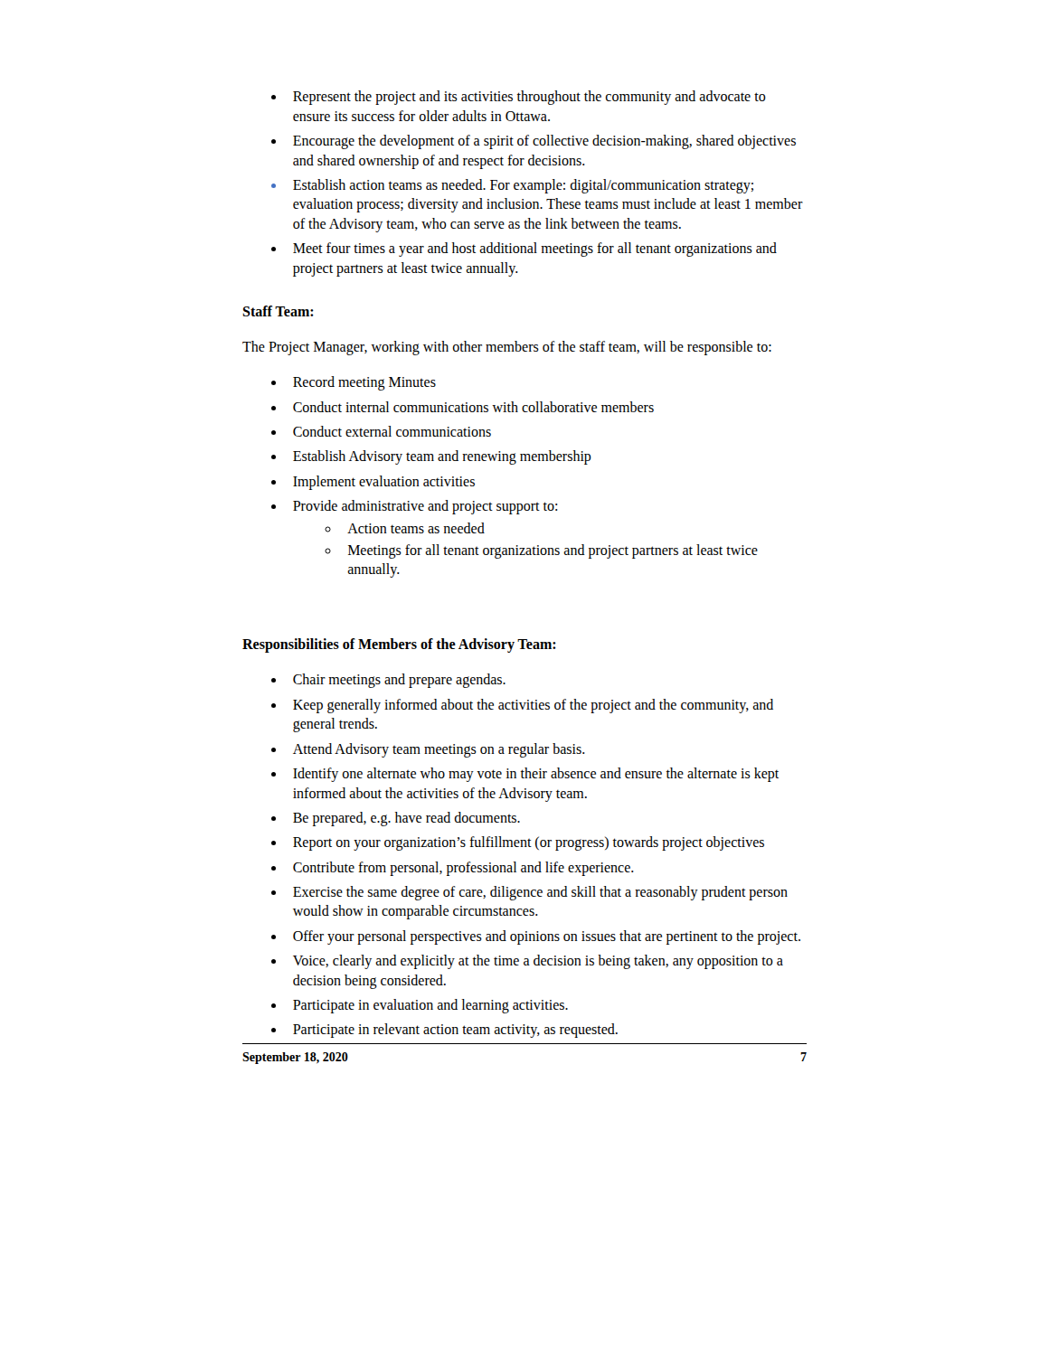Represent the project and its activities throughout the community and advocate to ensure its success for older adults in Ottawa.
Encourage the development of a spirit of collective decision-making, shared objectives and shared ownership of and respect for decisions.
Establish action teams as needed. For example: digital/communication strategy; evaluation process; diversity and inclusion. These teams must include at least 1 member of the Advisory team, who can serve as the link between the teams.
Meet four times a year and host additional meetings for all tenant organizations and project partners at least twice annually.
Staff Team:
The Project Manager, working with other members of the staff team, will be responsible to:
Record meeting Minutes
Conduct internal communications with collaborative members
Conduct external communications
Establish Advisory team and renewing membership
Implement evaluation activities
Provide administrative and project support to:
Action teams as needed
Meetings for all tenant organizations and project partners at least twice annually.
Responsibilities of Members of the Advisory Team:
Chair meetings and prepare agendas.
Keep generally informed about the activities of the project and the community, and general trends.
Attend Advisory team meetings on a regular basis.
Identify one alternate who may vote in their absence and ensure the alternate is kept informed about the activities of the Advisory team.
Be prepared, e.g. have read documents.
Report on your organization’s fulfillment (or progress) towards project objectives
Contribute from personal, professional and life experience.
Exercise the same degree of care, diligence and skill that a reasonably prudent person would show in comparable circumstances.
Offer your personal perspectives and opinions on issues that are pertinent to the project.
Voice, clearly and explicitly at the time a decision is being taken, any opposition to a decision being considered.
Participate in evaluation and learning activities.
Participate in relevant action team activity, as requested.
September 18, 2020 7